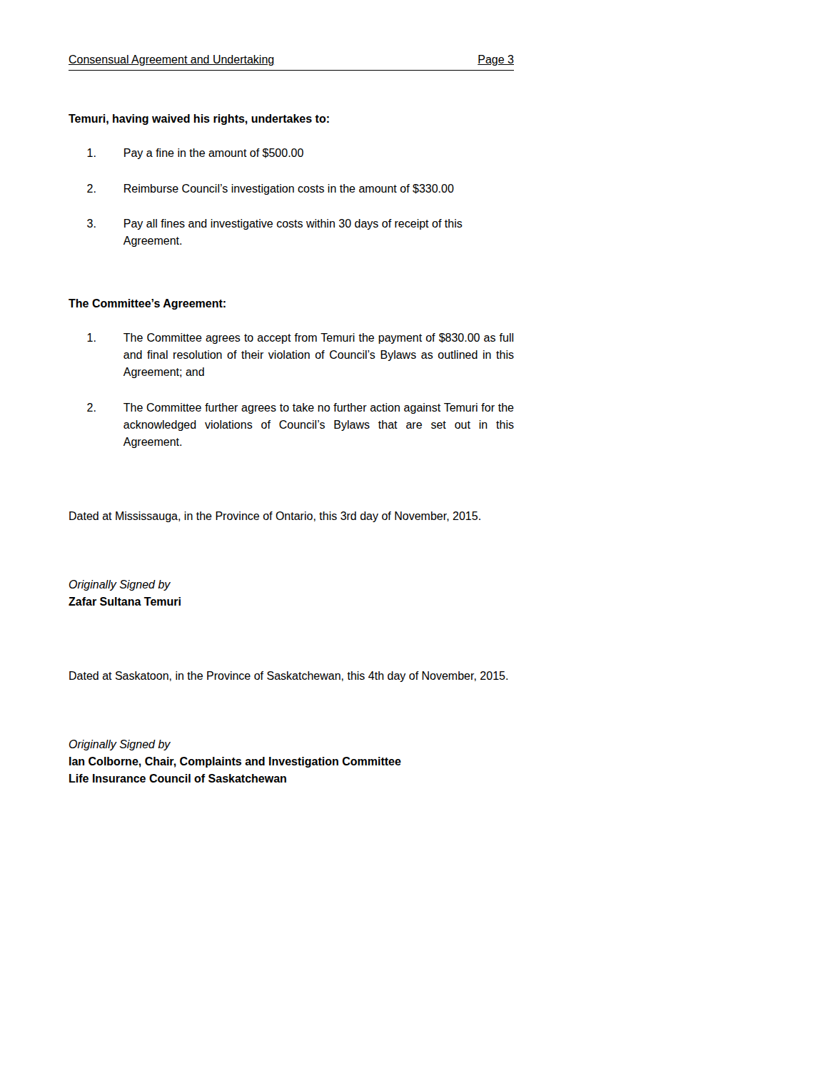Consensual Agreement and Undertaking Page 3
Temuri, having waived his rights, undertakes to:
Pay a fine in the amount of $500.00
Reimburse Council’s investigation costs in the amount of $330.00
Pay all fines and investigative costs within 30 days of receipt of this Agreement.
The Committee’s Agreement:
The Committee agrees to accept from Temuri the payment of $830.00 as full and final resolution of their violation of Council’s Bylaws as outlined in this Agreement; and
The Committee further agrees to take no further action against Temuri for the acknowledged violations of Council’s Bylaws that are set out in this Agreement.
Dated at Mississauga, in the Province of Ontario, this 3rd day of November, 2015.
Originally Signed by
Zafar Sultana Temuri
Dated at Saskatoon, in the Province of Saskatchewan, this 4th day of November, 2015.
Originally Signed by
Ian Colborne, Chair, Complaints and Investigation Committee
Life Insurance Council of Saskatchewan